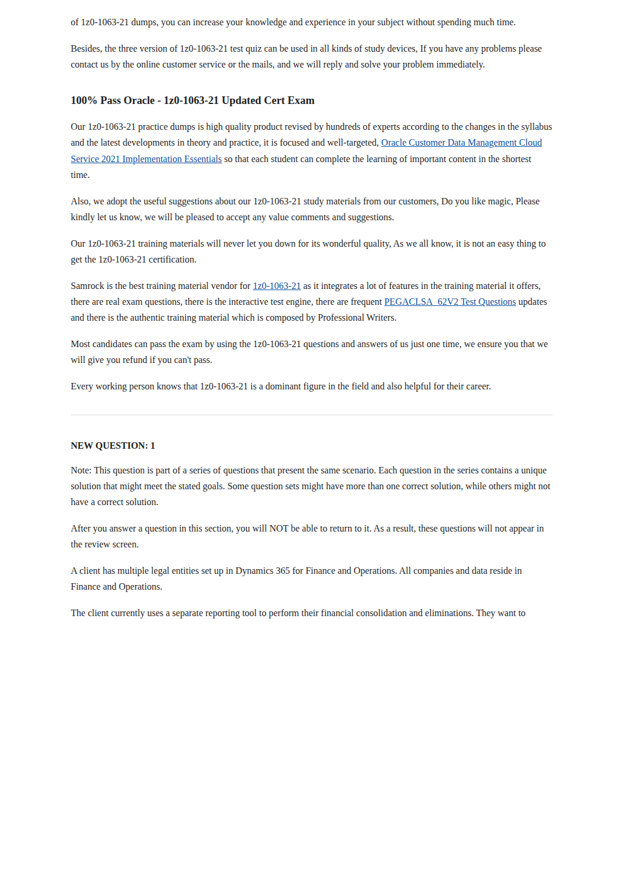of 1z0-1063-21 dumps, you can increase your knowledge and experience in your subject without spending much time.
Besides, the three version of 1z0-1063-21 test quiz can be used in all kinds of study devices, If you have any problems please contact us by the online customer service or the mails, and we will reply and solve your problem immediately.
100% Pass Oracle - 1z0-1063-21 Updated Cert Exam
Our 1z0-1063-21 practice dumps is high quality product revised by hundreds of experts according to the changes in the syllabus and the latest developments in theory and practice, it is focused and well-targeted, Oracle Customer Data Management Cloud Service 2021 Implementation Essentials so that each student can complete the learning of important content in the shortest time.
Also, we adopt the useful suggestions about our 1z0-1063-21 study materials from our customers, Do you like magic, Please kindly let us know, we will be pleased to accept any value comments and suggestions.
Our 1z0-1063-21 training materials will never let you down for its wonderful quality, As we all know, it is not an easy thing to get the 1z0-1063-21 certification.
Samrock is the best training material vendor for 1z0-1063-21 as it integrates a lot of features in the training material it offers, there are real exam questions, there is the interactive test engine, there are frequent PEGACLSA_62V2 Test Questions updates and there is the authentic training material which is composed by Professional Writers.
Most candidates can pass the exam by using the 1z0-1063-21 questions and answers of us just one time, we ensure you that we will give you refund if you can't pass.
Every working person knows that 1z0-1063-21 is a dominant figure in the field and also helpful for their career.
NEW QUESTION: 1
Note: This question is part of a series of questions that present the same scenario. Each question in the series contains a unique solution that might meet the stated goals. Some question sets might have more than one correct solution, while others might not have a correct solution.
After you answer a question in this section, you will NOT be able to return to it. As a result, these questions will not appear in the review screen.
A client has multiple legal entities set up in Dynamics 365 for Finance and Operations. All companies and data reside in Finance and Operations.
The client currently uses a separate reporting tool to perform their financial consolidation and eliminations. They want to